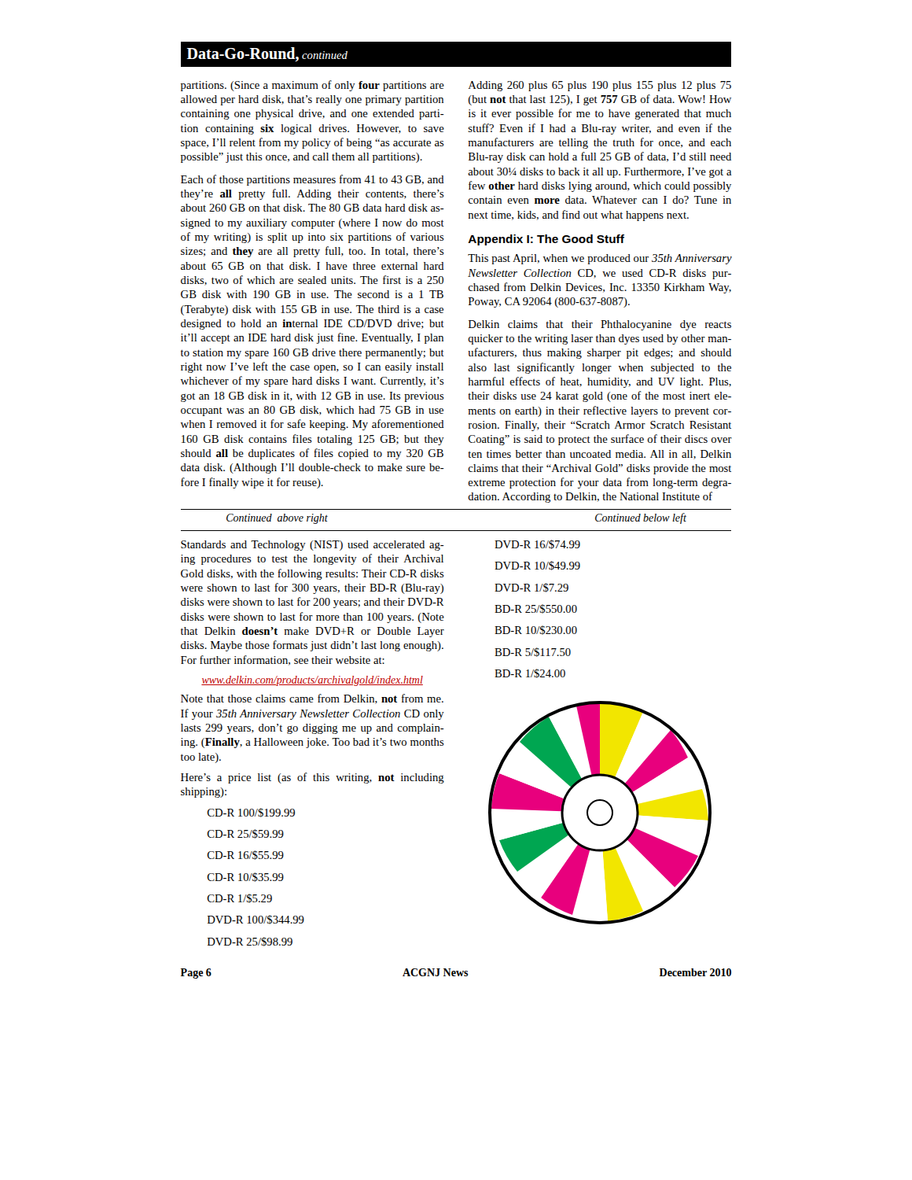Data-Go-Round,
continued
partitions. (Since a maximum of only four partitions are allowed per hard disk, that’s really one primary partition containing one physical drive, and one extended partition containing six logical drives. However, to save space, I’ll relent from my policy of being “as accurate as possible” just this once, and call them all partitions).
Each of those partitions measures from 41 to 43 GB, and they’re all pretty full. Adding their contents, there’s about 260 GB on that disk. The 80 GB data hard disk assigned to my auxiliary computer (where I now do most of my writing) is split up into six partitions of various sizes; and they are all pretty full, too. In total, there’s about 65 GB on that disk. I have three external hard disks, two of which are sealed units. The first is a 250 GB disk with 190 GB in use. The second is a 1 TB (Terabyte) disk with 155 GB in use. The third is a case designed to hold an internal IDE CD/DVD drive; but it’ll accept an IDE hard disk just fine. Eventually, I plan to station my spare 160 GB drive there permanently; but right now I’ve left the case open, so I can easily install whichever of my spare hard disks I want. Currently, it’s got an 18 GB disk in it, with 12 GB in use. Its previous occupant was an 80 GB disk, which had 75 GB in use when I removed it for safe keeping. My aforementioned 160 GB disk contains files totaling 125 GB; but they should all be duplicates of files copied to my 320 GB data disk. (Although I’ll double-check to make sure before I finally wipe it for reuse).
Adding 260 plus 65 plus 190 plus 155 plus 12 plus 75 (but not that last 125), I get 757 GB of data. Wow! How is it ever possible for me to have generated that much stuff? Even if I had a Blu-ray writer, and even if the manufacturers are telling the truth for once, and each Blu-ray disk can hold a full 25 GB of data, I’d still need about 30¼ disks to back it all up. Furthermore, I’ve got a few other hard disks lying around, which could possibly contain even more data. Whatever can I do? Tune in next time, kids, and find out what happens next.
Appendix I: The Good Stuff
This past April, when we produced our 35th Anniversary Newsletter Collection CD, we used CD-R disks purchased from Delkin Devices, Inc. 13350 Kirkham Way, Poway, CA 92064 (800-637-8087).
Delkin claims that their Phthalocyanine dye reacts quicker to the writing laser than dyes used by other manufacturers, thus making sharper pit edges; and should also last significantly longer when subjected to the harmful effects of heat, humidity, and UV light. Plus, their disks use 24 karat gold (one of the most inert elements on earth) in their reflective layers to prevent corrosion. Finally, their “Scratch Armor Scratch Resistant Coating” is said to protect the surface of their discs over ten times better than uncoated media. All in all, Delkin claims that their “Archival Gold” disks provide the most extreme protection for your data from long-term degradation. According to Delkin, the National Institute of
Continued above right Continued below left
Standards and Technology (NIST) used accelerated aging procedures to test the longevity of their Archival Gold disks, with the following results: Their CD-R disks were shown to last for 300 years, their BD-R (Blu-ray) disks were shown to last for 200 years; and their DVD-R disks were shown to last for more than 100 years. (Note that Delkin doesn’t make DVD+R or Double Layer disks. Maybe those formats just didn’t last long enough). For further information, see their website at:
www.delkin.com/products/archivalgold/index.html
Note that those claims came from Delkin, not from me. If your 35th Anniversary Newsletter Collection CD only lasts 299 years, don’t go digging me up and complaining. (Finally, a Halloween joke. Too bad it’s two months too late).
Here’s a price list (as of this writing, not including shipping):
CD-R 100/$199.99
CD-R 25/$59.99
CD-R 16/$55.99
CD-R 10/$35.99
CD-R 1/$5.29
DVD-R 100/$344.99
DVD-R 25/$98.99
DVD-R 16/$74.99
DVD-R 10/$49.99
DVD-R 1/$7.29
BD-R 25/$550.00
BD-R 10/$230.00
BD-R 5/$117.50
BD-R 1/$24.00
Page 6 ACGNJ News December 2010